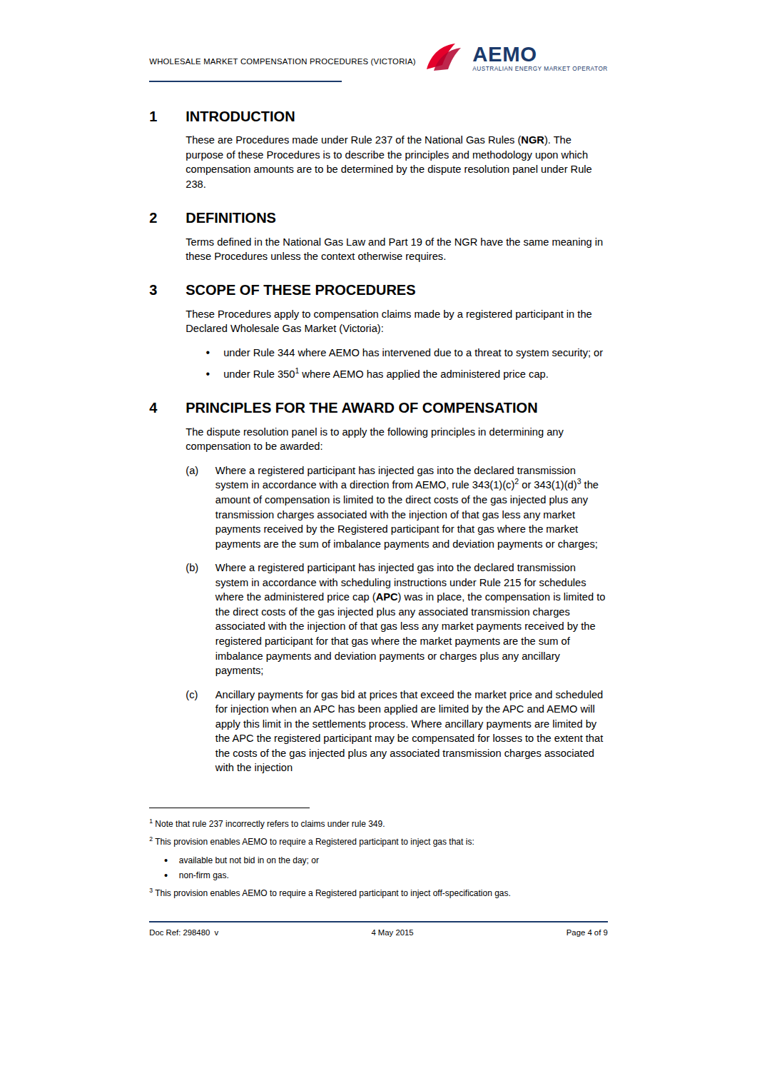Wholesale Market Compensation Procedures (Victoria)
AEMO
AUSTRALIAN ENERGY MARKET OPERATOR
1 INTRODUCTION
These are Procedures made under Rule 237 of the National Gas Rules (NGR). The purpose of these Procedures is to describe the principles and methodology upon which compensation amounts are to be determined by the dispute resolution panel under Rule 238.
2 DEFINITIONS
Terms defined in the National Gas Law and Part 19 of the NGR have the same meaning in these Procedures unless the context otherwise requires.
3 SCOPE OF THESE PROCEDURES
These Procedures apply to compensation claims made by a registered participant in the Declared Wholesale Gas Market (Victoria):
under Rule 344 where AEMO has intervened due to a threat to system security; or
under Rule 3501 where AEMO has applied the administered price cap.
4 PRINCIPLES FOR THE AWARD OF COMPENSATION
The dispute resolution panel is to apply the following principles in determining any compensation to be awarded:
(a)
Where a registered participant has injected gas into the declared transmission system in accordance with a direction from AEMO, rule 343(1)(c)2 or 343(1)(d)3 the amount of compensation is limited to the direct costs of the gas injected plus any transmission charges associated with the injection of that gas less any market payments received by the Registered participant for that gas where the market payments are the sum of imbalance payments and deviation payments or charges;
(b)
Where a registered participant has injected gas into the declared transmission system in accordance with scheduling instructions under Rule 215 for schedules where the administered price cap (APC) was in place, the compensation is limited to the direct costs of the gas injected plus any associated transmission charges associated with the injection of that gas less any market payments received by the registered participant for that gas where the market payments are the sum of imbalance payments and deviation payments or charges plus any ancillary payments;
(c)
Ancillary payments for gas bid at prices that exceed the market price and scheduled for injection when an APC has been applied are limited by the APC and AEMO will apply this limit in the settlements process. Where ancillary payments are limited by the APC the registered participant may be compensated for losses to the extent that the costs of the gas injected plus any associated transmission charges associated with the injection
1 Note that rule 237 incorrectly refers to claims under rule 349.
2 This provision enables AEMO to require a Registered participant to inject gas that is:
available but not bid in on the day; or
non-firm gas.
3 This provision enables AEMO to require a Registered participant to inject off-specification gas.
Doc Ref: 298480 v
4 May 2015
Page 4 of 9